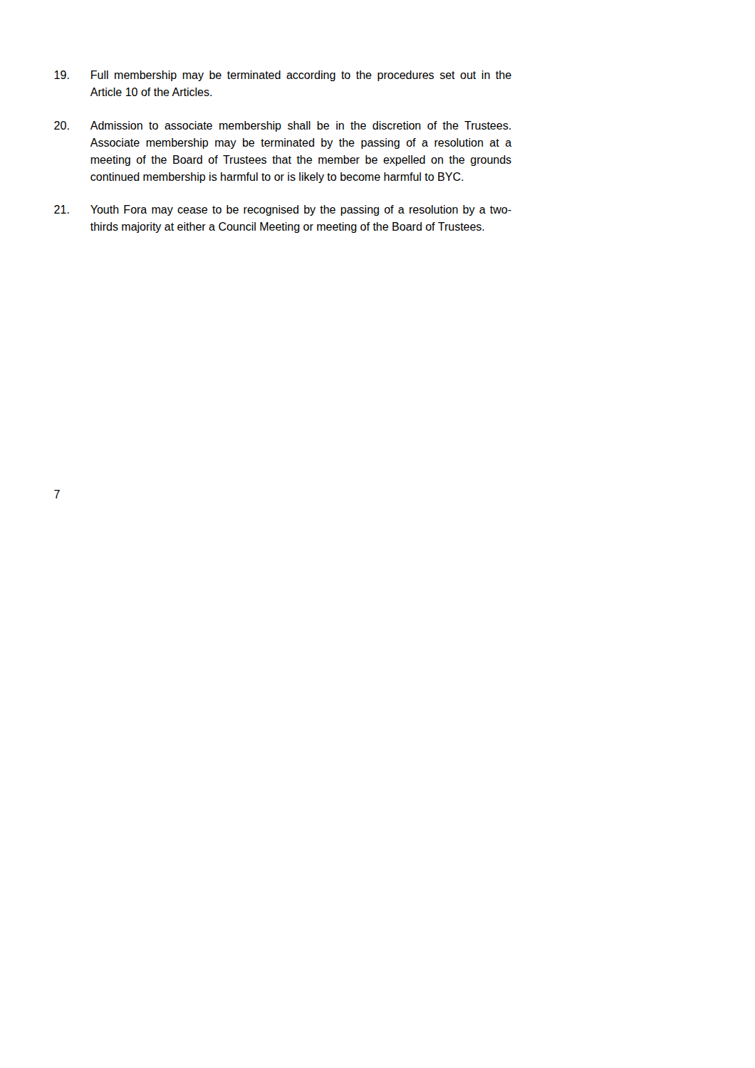19. Full membership may be terminated according to the procedures set out in the Article 10 of the Articles.
20. Admission to associate membership shall be in the discretion of the Trustees. Associate membership may be terminated by the passing of a resolution at a meeting of the Board of Trustees that the member be expelled on the grounds continued membership is harmful to or is likely to become harmful to BYC.
21. Youth Fora may cease to be recognised by the passing of a resolution by a two-thirds majority at either a Council Meeting or meeting of the Board of Trustees.
7